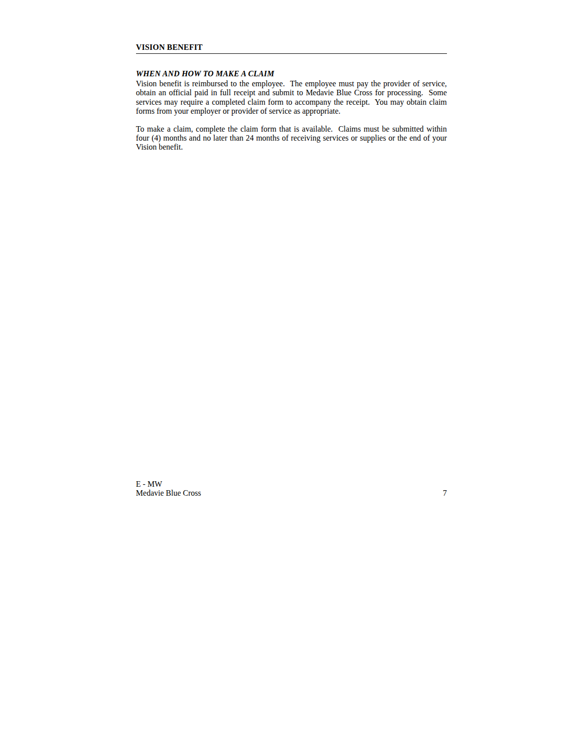VISION BENEFIT
WHEN AND HOW TO MAKE A CLAIM
Vision benefit is reimbursed to the employee. The employee must pay the provider of service, obtain an official paid in full receipt and submit to Medavie Blue Cross for processing. Some services may require a completed claim form to accompany the receipt. You may obtain claim forms from your employer or provider of service as appropriate.
To make a claim, complete the claim form that is available. Claims must be submitted within four (4) months and no later than 24 months of receiving services or supplies or the end of your Vision benefit.
E - MW
Medavie Blue Cross 7